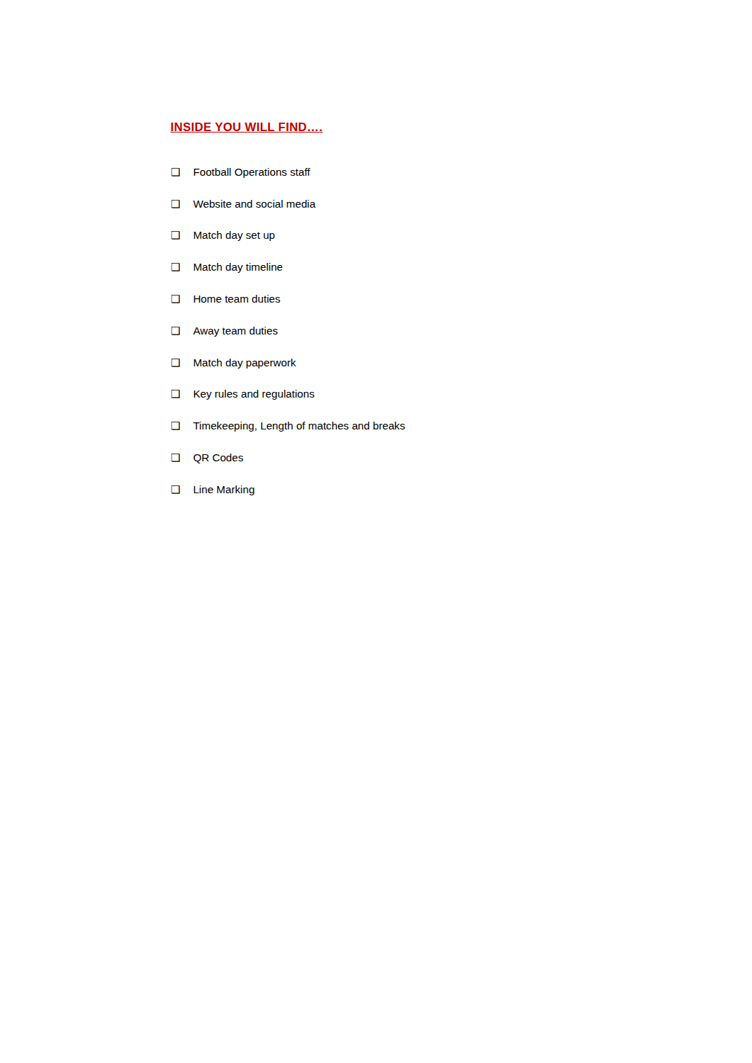INSIDE YOU WILL FIND….
Football Operations staff
Website and social media
Match day set up
Match day timeline
Home team duties
Away team duties
Match day paperwork
Key rules and regulations
Timekeeping, Length of matches and breaks
QR Codes
Line Marking